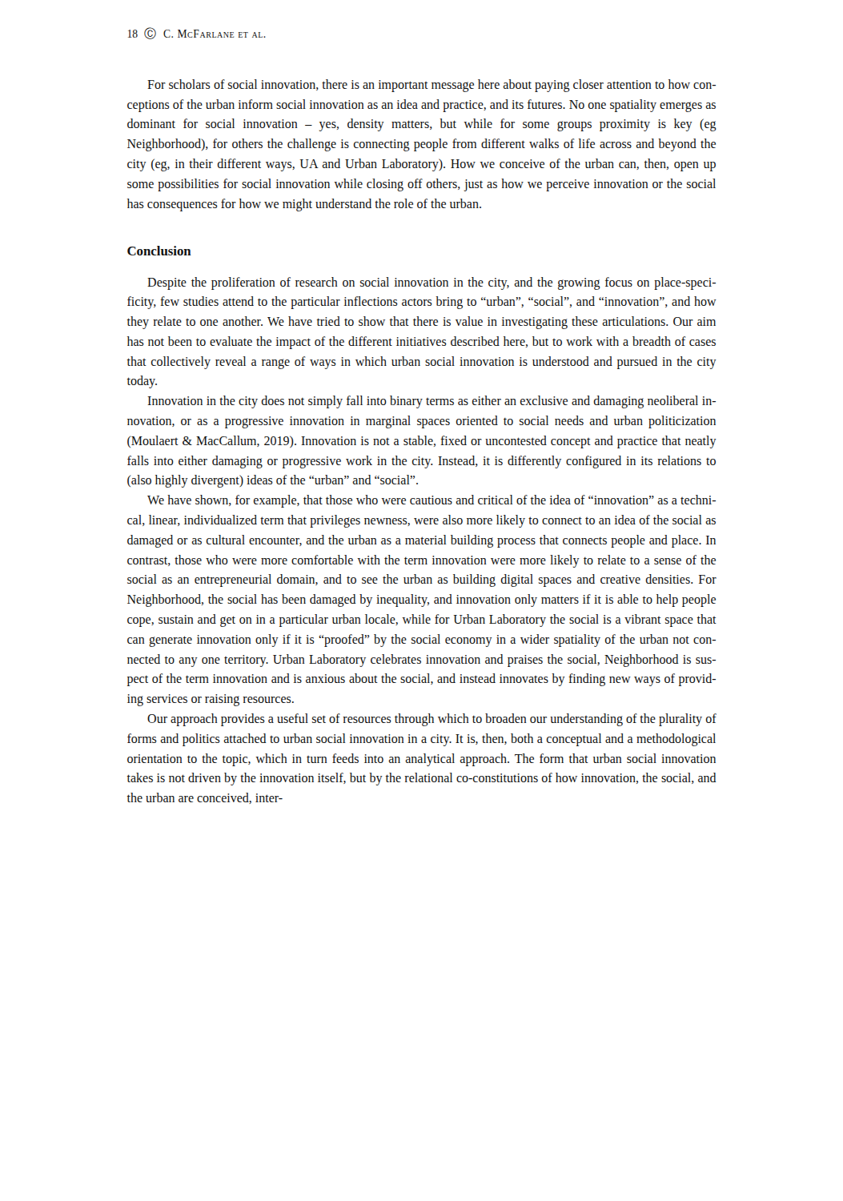18 Ⓒ C. McFarlane et al.
For scholars of social innovation, there is an important message here about paying closer attention to how conceptions of the urban inform social innovation as an idea and practice, and its futures. No one spatiality emerges as dominant for social innovation – yes, density matters, but while for some groups proximity is key (eg Neighborhood), for others the challenge is connecting people from different walks of life across and beyond the city (eg, in their different ways, UA and Urban Laboratory). How we conceive of the urban can, then, open up some possibilities for social innovation while closing off others, just as how we perceive innovation or the social has consequences for how we might understand the role of the urban.
Conclusion
Despite the proliferation of research on social innovation in the city, and the growing focus on place-specificity, few studies attend to the particular inflections actors bring to “urban”, “social”, and “innovation”, and how they relate to one another. We have tried to show that there is value in investigating these articulations. Our aim has not been to evaluate the impact of the different initiatives described here, but to work with a breadth of cases that collectively reveal a range of ways in which urban social innovation is understood and pursued in the city today.
Innovation in the city does not simply fall into binary terms as either an exclusive and damaging neoliberal innovation, or as a progressive innovation in marginal spaces oriented to social needs and urban politicization (Moulaert & MacCallum, 2019). Innovation is not a stable, fixed or uncontested concept and practice that neatly falls into either damaging or progressive work in the city. Instead, it is differently configured in its relations to (also highly divergent) ideas of the “urban” and “social”.
We have shown, for example, that those who were cautious and critical of the idea of “innovation” as a technical, linear, individualized term that privileges newness, were also more likely to connect to an idea of the social as damaged or as cultural encounter, and the urban as a material building process that connects people and place. In contrast, those who were more comfortable with the term innovation were more likely to relate to a sense of the social as an entrepreneurial domain, and to see the urban as building digital spaces and creative densities. For Neighborhood, the social has been damaged by inequality, and innovation only matters if it is able to help people cope, sustain and get on in a particular urban locale, while for Urban Laboratory the social is a vibrant space that can generate innovation only if it is “proofed” by the social economy in a wider spatiality of the urban not connected to any one territory. Urban Laboratory celebrates innovation and praises the social, Neighborhood is suspect of the term innovation and is anxious about the social, and instead innovates by finding new ways of providing services or raising resources.
Our approach provides a useful set of resources through which to broaden our understanding of the plurality of forms and politics attached to urban social innovation in a city. It is, then, both a conceptual and a methodological orientation to the topic, which in turn feeds into an analytical approach. The form that urban social innovation takes is not driven by the innovation itself, but by the relational co-constitutions of how innovation, the social, and the urban are conceived, inter-